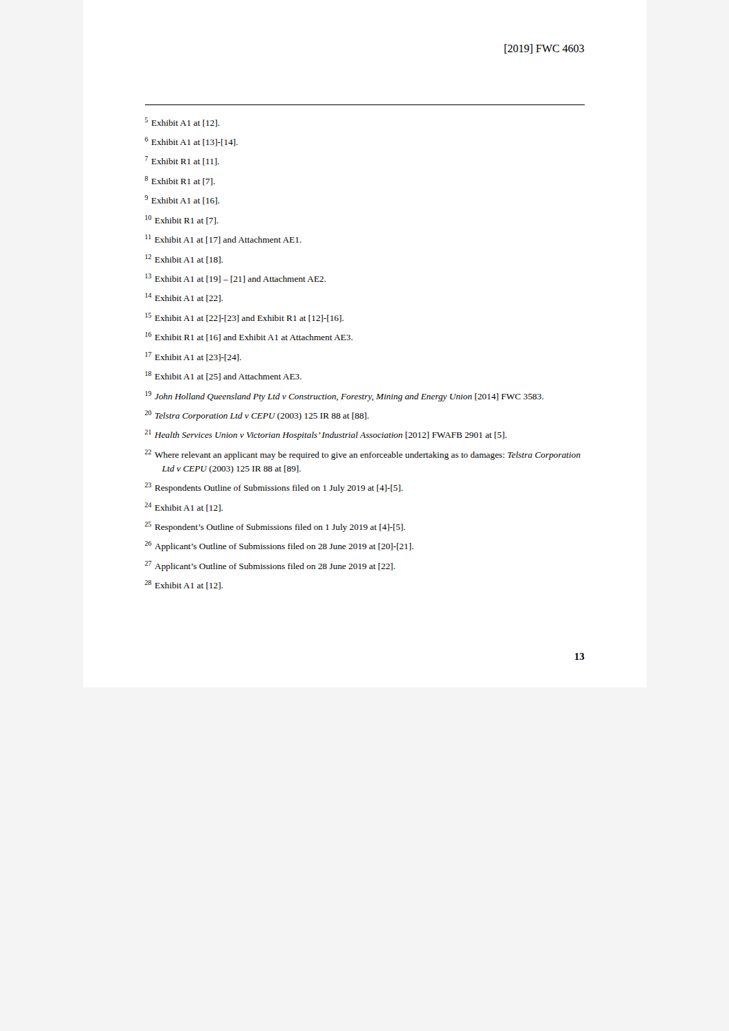[2019] FWC 4603
Exhibit A1 at [12].
Exhibit A1 at [13]-[14].
Exhibit R1 at [11].
Exhibit R1 at [7].
Exhibit A1 at [16].
Exhibit R1 at [7].
Exhibit A1 at [17] and Attachment AE1.
Exhibit A1 at [18].
Exhibit A1 at [19] – [21] and Attachment AE2.
Exhibit A1 at [22].
Exhibit A1 at [22]-[23] and Exhibit R1 at [12]-[16].
Exhibit R1 at [16] and Exhibit A1 at Attachment AE3.
Exhibit A1 at [23]-[24].
Exhibit A1 at [25] and Attachment AE3.
John Holland Queensland Pty Ltd v Construction, Forestry, Mining and Energy Union [2014] FWC 3583.
Telstra Corporation Ltd v CEPU (2003) 125 IR 88 at [88].
Health Services Union v Victorian Hospitals’ Industrial Association [2012] FWAFB 2901 at [5].
Where relevant an applicant may be required to give an enforceable undertaking as to damages: Telstra Corporation Ltd v CEPU (2003) 125 IR 88 at [89].
Respondents Outline of Submissions filed on 1 July 2019 at [4]-[5].
Exhibit A1 at [12].
Respondent’s Outline of Submissions filed on 1 July 2019 at [4]-[5].
Applicant’s Outline of Submissions filed on 28 June 2019 at [20]-[21].
Applicant’s Outline of Submissions filed on 28 June 2019 at [22].
Exhibit A1 at [12].
13